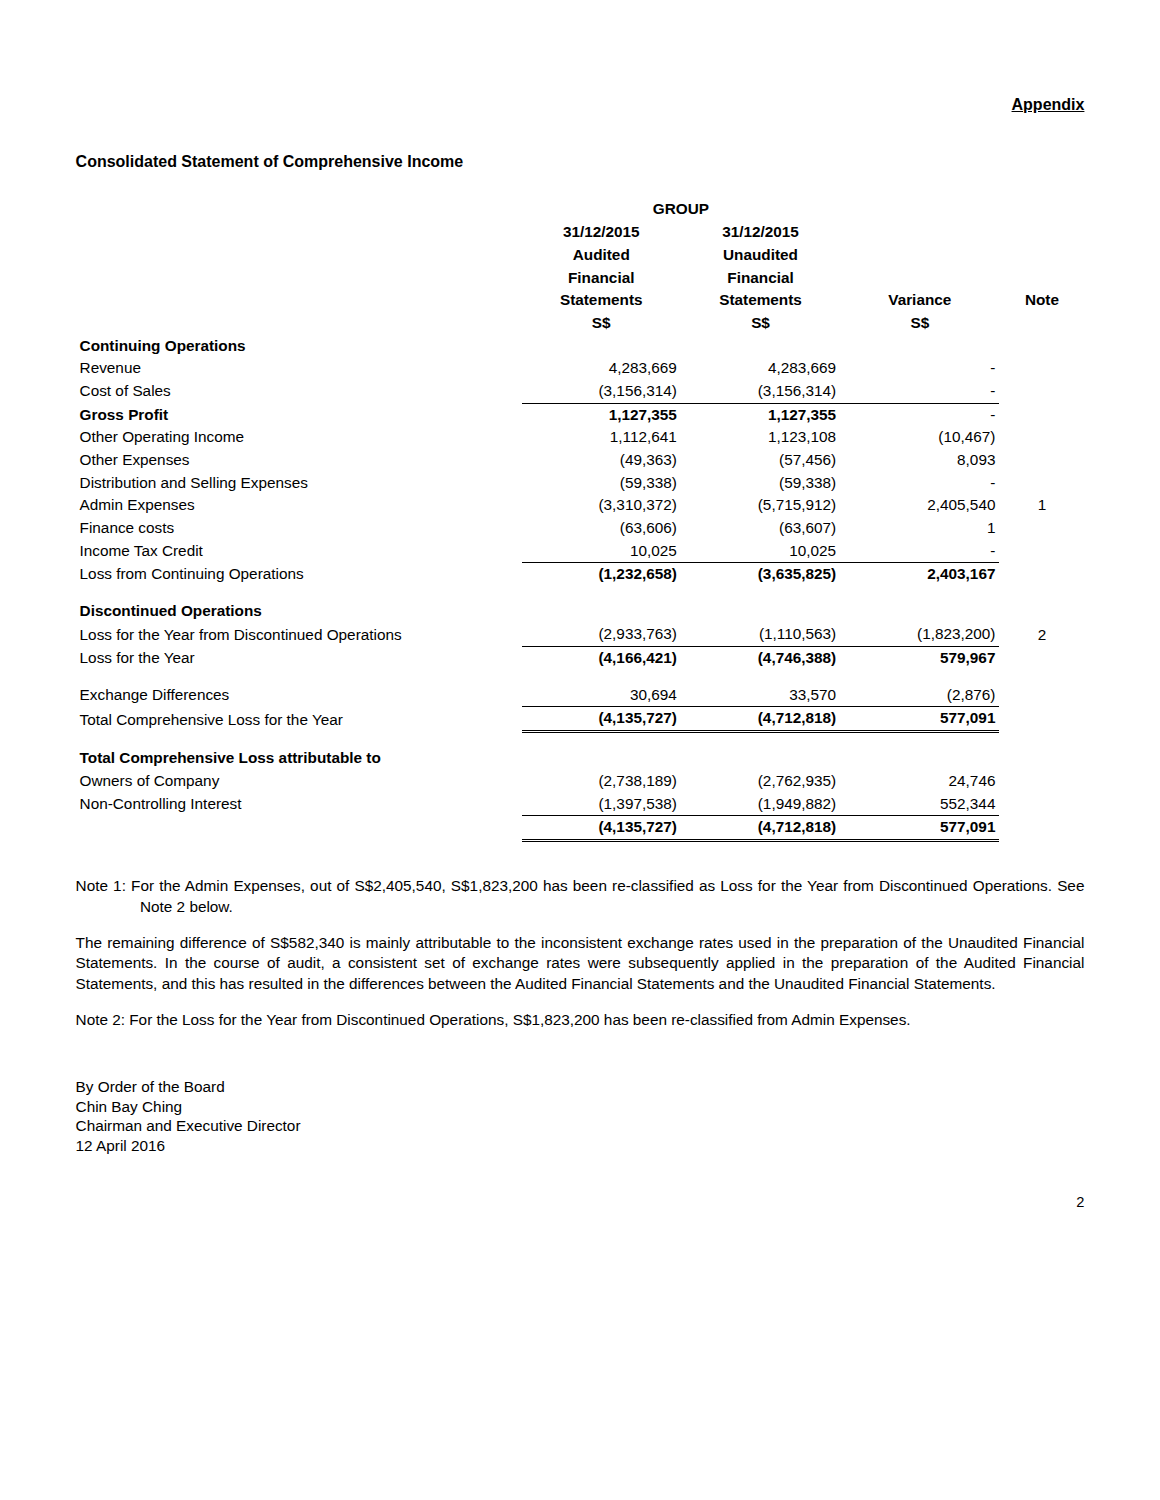Appendix
Consolidated Statement of Comprehensive Income
| | GROUP | | |
| | 31/12/2015 | 31/12/2015 | | |
| | Audited | Unaudited | | |
| | Financial | Financial | | |
| | Statements | Statements | Variance | Note |
| | S$ | S$ | S$ | |
| Continuing Operations | | | | |
| Revenue | 4,283,669 | 4,283,669 | - | |
| Cost of Sales | (3,156,314) | (3,156,314) | - | |
| Gross Profit | 1,127,355 | 1,127,355 | - | |
| Other Operating Income | 1,112,641 | 1,123,108 | (10,467) | |
| Other Expenses | (49,363) | (57,456) | 8,093 | |
| Distribution and Selling Expenses | (59,338) | (59,338) | - | |
| Admin Expenses | (3,310,372) | (5,715,912) | 2,405,540 | 1 |
| Finance costs | (63,606) | (63,607) | 1 | |
| Income Tax Credit | 10,025 | 10,025 | - | |
| Loss from Continuing Operations | (1,232,658) | (3,635,825) | 2,403,167 | |
| Discontinued Operations | | | | |
| Loss for the Year from Discontinued Operations | (2,933,763) | (1,110,563) | (1,823,200) | 2 |
| Loss for the Year | (4,166,421) | (4,746,388) | 579,967 | |
| Exchange Differences | 30,694 | 33,570 | (2,876) | |
| Total Comprehensive Loss for the Year | (4,135,727) | (4,712,818) | 577,091 | |
| Total Comprehensive Loss attributable to | | | | |
| Owners of Company | (2,738,189) | (2,762,935) | 24,746 | |
| Non-Controlling Interest | (1,397,538) | (1,949,882) | 552,344 | |
| | (4,135,727) | (4,712,818) | 577,091 | |
Note 1: For the Admin Expenses, out of S$2,405,540, S$1,823,200 has been re-classified as Loss for the Year from Discontinued Operations. See Note 2 below.
The remaining difference of S$582,340 is mainly attributable to the inconsistent exchange rates used in the preparation of the Unaudited Financial Statements. In the course of audit, a consistent set of exchange rates were subsequently applied in the preparation of the Audited Financial Statements, and this has resulted in the differences between the Audited Financial Statements and the Unaudited Financial Statements.
Note 2: For the Loss for the Year from Discontinued Operations, S$1,823,200 has been re-classified from Admin Expenses.
By Order of the Board
Chin Bay Ching
Chairman and Executive Director
12 April 2016
2